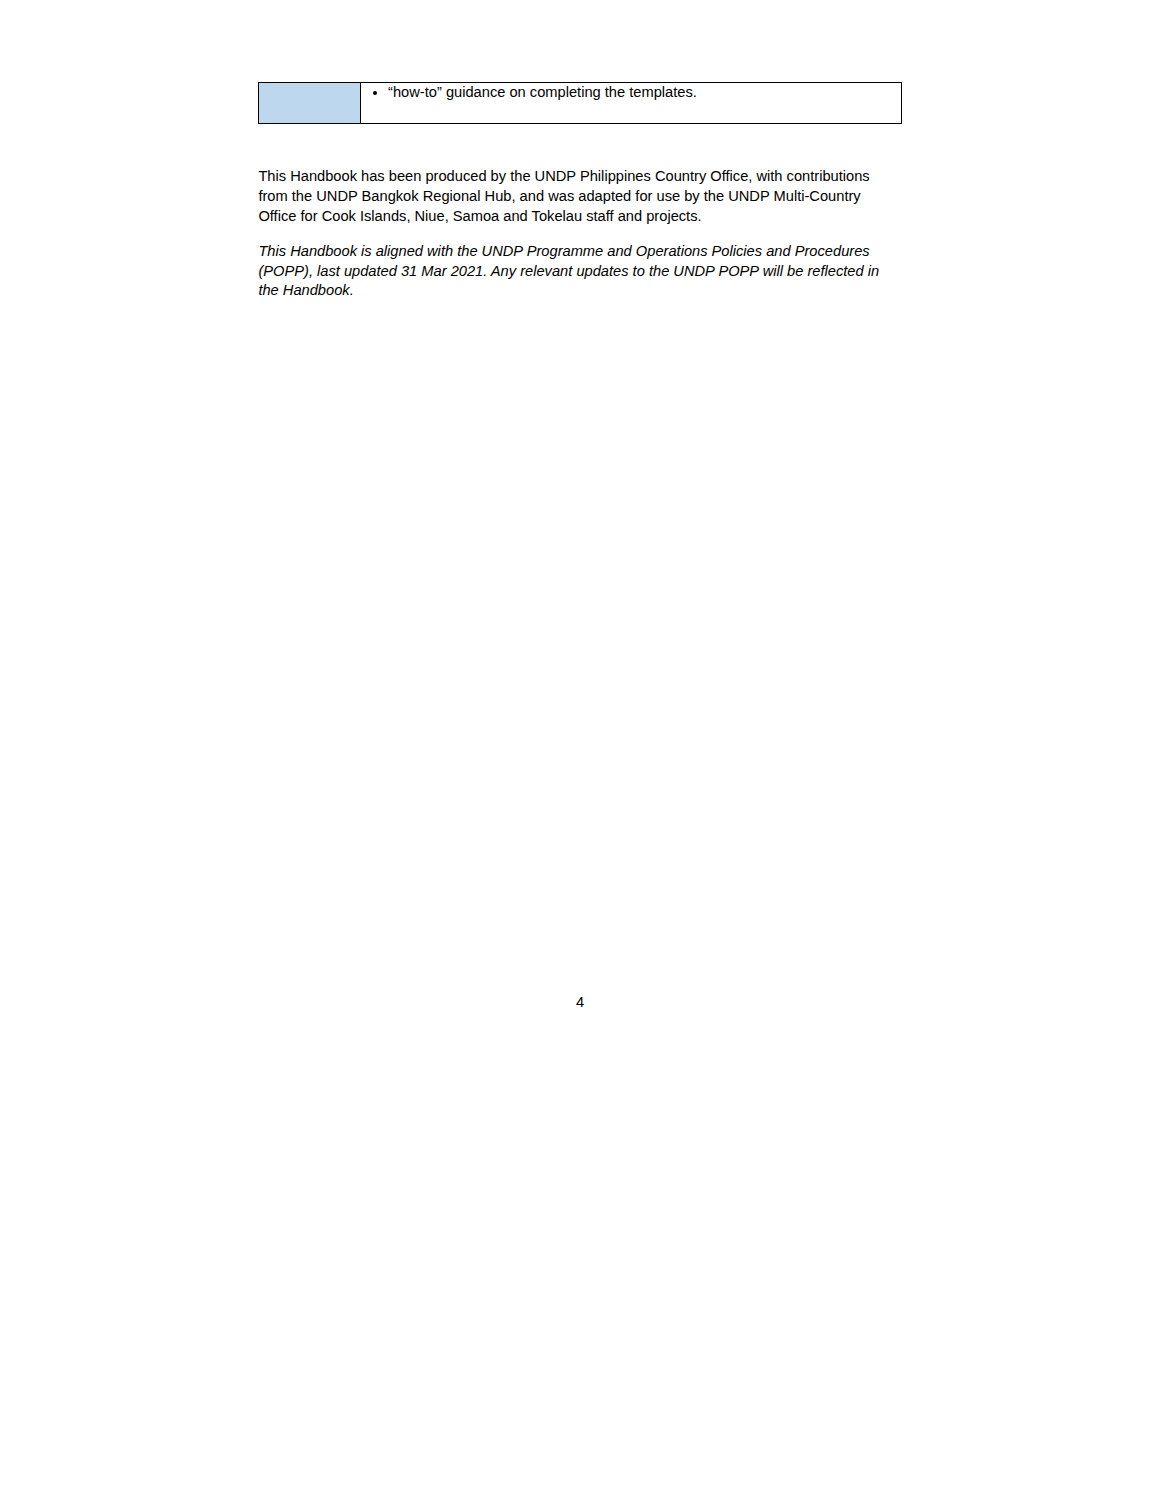| | “how-to” guidance on completing the templates. |
This Handbook has been produced by the UNDP Philippines Country Office, with contributions from the UNDP Bangkok Regional Hub, and was adapted for use by the UNDP Multi-Country Office for Cook Islands, Niue, Samoa and Tokelau staff and projects.
This Handbook is aligned with the UNDP Programme and Operations Policies and Procedures (POPP), last updated 31 Mar 2021. Any relevant updates to the UNDP POPP will be reflected in the Handbook.
4